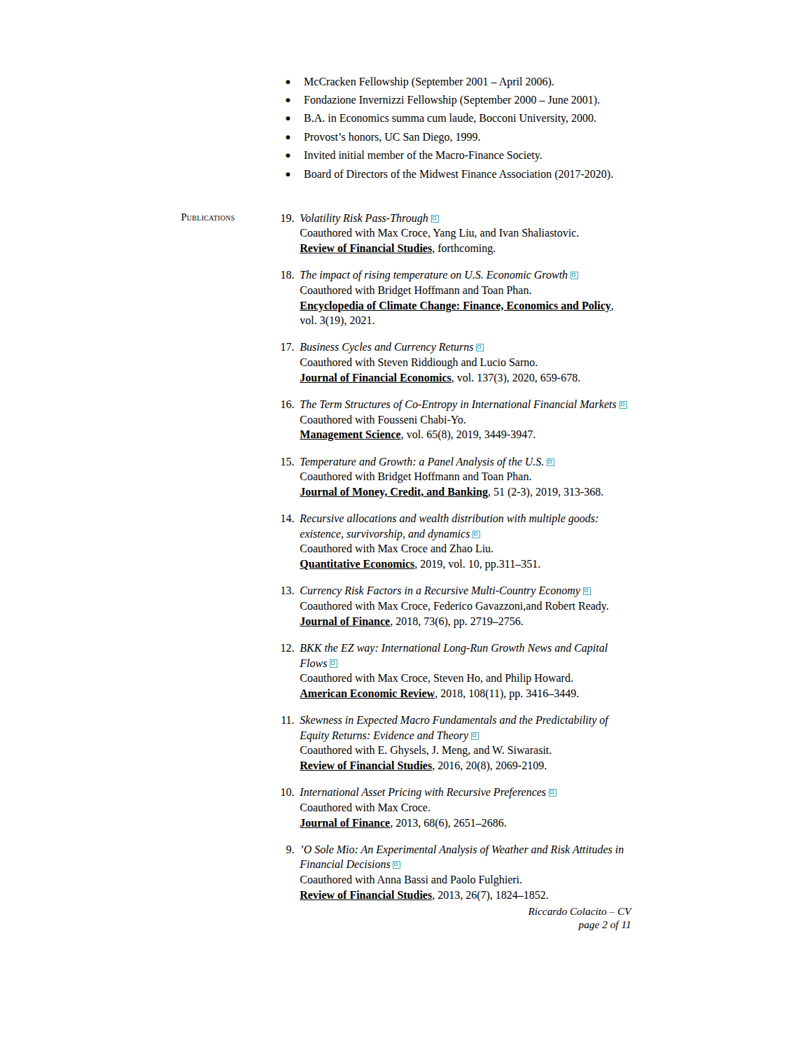McCracken Fellowship (September 2001 – April 2006).
Fondazione Invernizzi Fellowship (September 2000 – June 2001).
B.A. in Economics summa cum laude, Bocconi University, 2000.
Provost’s honors, UC San Diego, 1999.
Invited initial member of the Macro-Finance Society.
Board of Directors of the Midwest Finance Association (2017-2020).
Publications
19. Volatility Risk Pass-Through
Coauthored with Max Croce, Yang Liu, and Ivan Shaliastovic.
Review of Financial Studies, forthcoming.
18. The impact of rising temperature on U.S. Economic Growth
Coauthored with Bridget Hoffmann and Toan Phan.
Encyclopedia of Climate Change: Finance, Economics and Policy, vol. 3(19), 2021.
17. Business Cycles and Currency Returns
Coauthored with Steven Riddiough and Lucio Sarno.
Journal of Financial Economics, vol. 137(3), 2020, 659-678.
16. The Term Structures of Co-Entropy in International Financial Markets
Coauthored with Fousseni Chabi-Yo.
Management Science, vol. 65(8), 2019, 3449-3947.
15. Temperature and Growth: a Panel Analysis of the U.S.
Coauthored with Bridget Hoffmann and Toan Phan.
Journal of Money, Credit, and Banking, 51 (2-3), 2019, 313-368.
14. Recursive allocations and wealth distribution with multiple goods: existence, survivorship, and dynamics
Coauthored with Max Croce and Zhao Liu.
Quantitative Economics, 2019, vol. 10, pp.311–351.
13. Currency Risk Factors in a Recursive Multi-Country Economy
Coauthored with Max Croce, Federico Gavazzoni,and Robert Ready.
Journal of Finance, 2018, 73(6), pp. 2719–2756.
12. BKK the EZ way: International Long-Run Growth News and Capital Flows
Coauthored with Max Croce, Steven Ho, and Philip Howard.
American Economic Review, 2018, 108(11), pp. 3416–3449.
11. Skewness in Expected Macro Fundamentals and the Predictability of Equity Returns: Evidence and Theory
Coauthored with E. Ghysels, J. Meng, and W. Siwarasit.
Review of Financial Studies, 2016, 20(8), 2069-2109.
10. International Asset Pricing with Recursive Preferences
Coauthored with Max Croce.
Journal of Finance, 2013, 68(6), 2651–2686.
9. ’O Sole Mio: An Experimental Analysis of Weather and Risk Attitudes in Financial Decisions
Coauthored with Anna Bassi and Paolo Fulghieri.
Review of Financial Studies, 2013, 26(7), 1824–1852.
Riccardo Colacito – CV
page 2 of 11